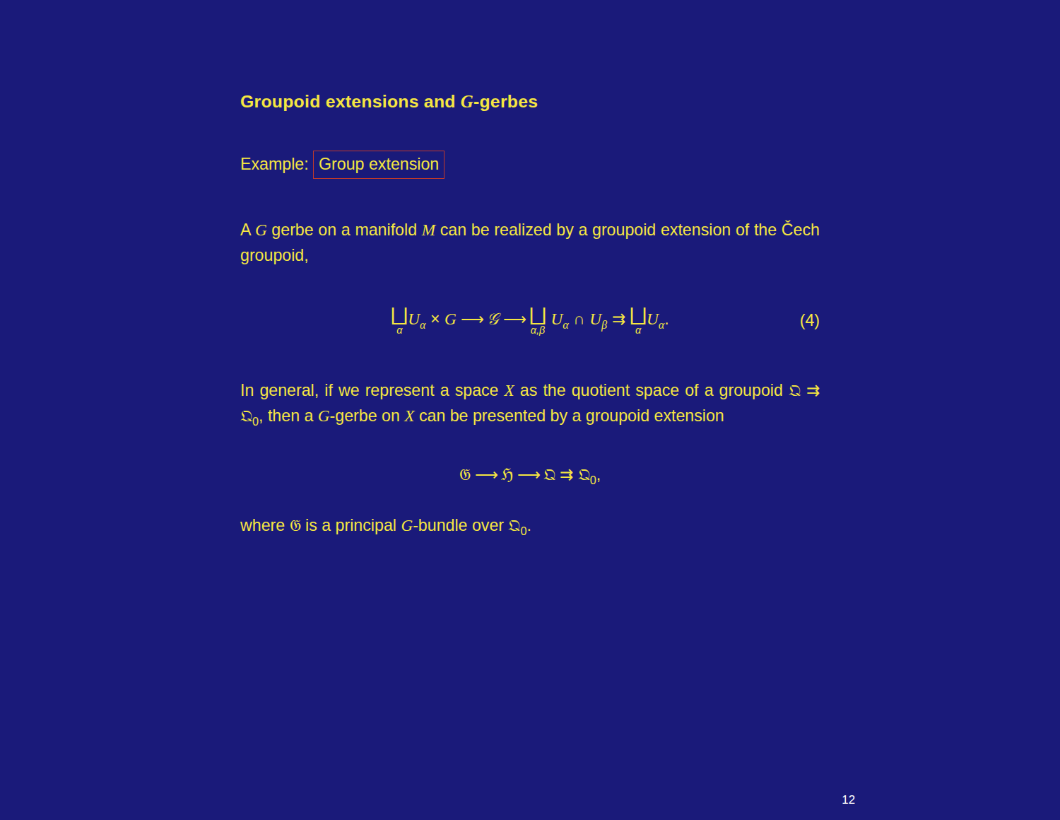Groupoid extensions and G-gerbes
Example: Group extension
A G gerbe on a manifold M can be realized by a groupoid extension of the Čech groupoid,
⨆α Uα × G ⟶ 𝒢 ⟶ ⨆α,β Uα ∩ Uβ ⇉ ⨆α Uα. (4)
In general, if we represent a space X as the quotient space of a groupoid 𝔔 ⇉ 𝔔0, then a G-gerbe on X can be presented by a groupoid extension
𝔊 ⟶ ℌ ⟶ 𝔔 ⇉ 𝔔0,
where 𝔊 is a principal G-bundle over 𝔔0.
12